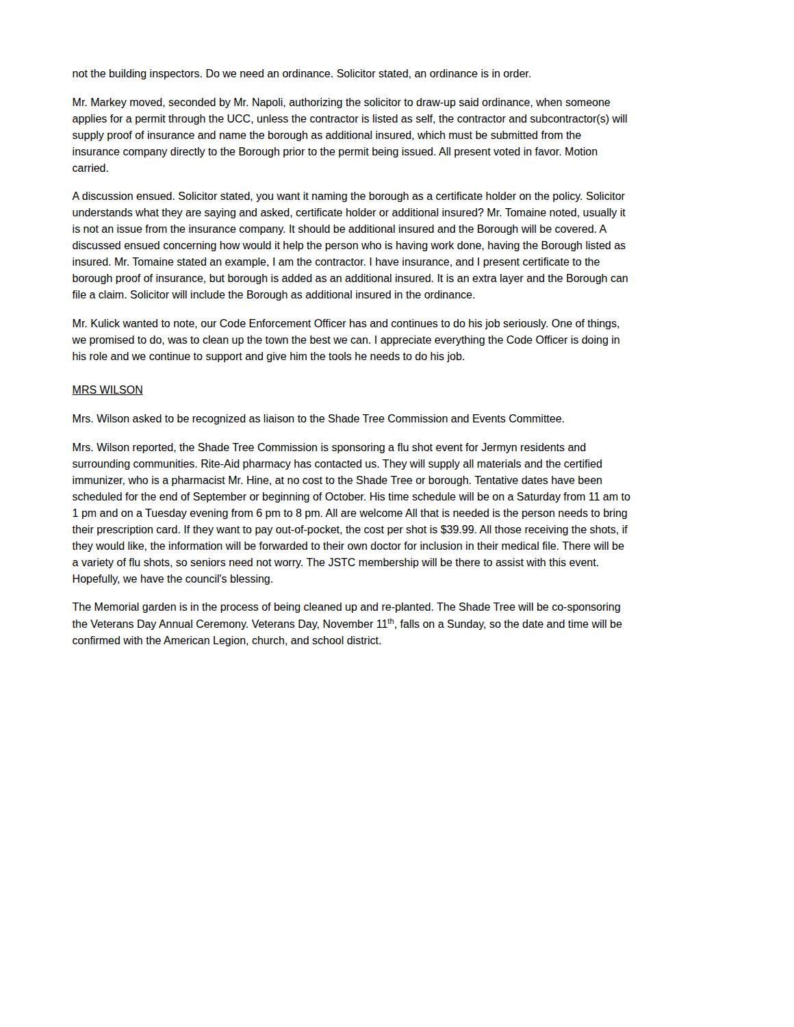not the building inspectors. Do we need an ordinance. Solicitor stated, an ordinance is in order.
Mr. Markey moved, seconded by Mr. Napoli, authorizing the solicitor to draw-up said ordinance, when someone applies for a permit through the UCC, unless the contractor is listed as self, the contractor and subcontractor(s) will supply proof of insurance and name the borough as additional insured, which must be submitted from the insurance company directly to the Borough prior to the permit being issued. All present voted in favor. Motion carried.
A discussion ensued. Solicitor stated, you want it naming the borough as a certificate holder on the policy. Solicitor understands what they are saying and asked, certificate holder or additional insured? Mr. Tomaine noted, usually it is not an issue from the insurance company. It should be additional insured and the Borough will be covered. A discussed ensued concerning how would it help the person who is having work done, having the Borough listed as insured. Mr. Tomaine stated an example, I am the contractor. I have insurance, and I present certificate to the borough proof of insurance, but borough is added as an additional insured. It is an extra layer and the Borough can file a claim. Solicitor will include the Borough as additional insured in the ordinance.
Mr. Kulick wanted to note, our Code Enforcement Officer has and continues to do his job seriously. One of things, we promised to do, was to clean up the town the best we can. I appreciate everything the Code Officer is doing in his role and we continue to support and give him the tools he needs to do his job.
MRS WILSON
Mrs. Wilson asked to be recognized as liaison to the Shade Tree Commission and Events Committee.
Mrs. Wilson reported, the Shade Tree Commission is sponsoring a flu shot event for Jermyn residents and surrounding communities. Rite-Aid pharmacy has contacted us. They will supply all materials and the certified immunizer, who is a pharmacist Mr. Hine, at no cost to the Shade Tree or borough. Tentative dates have been scheduled for the end of September or beginning of October. His time schedule will be on a Saturday from 11 am to 1 pm and on a Tuesday evening from 6 pm to 8 pm. All are welcome All that is needed is the person needs to bring their prescription card. If they want to pay out-of-pocket, the cost per shot is $39.99. All those receiving the shots, if they would like, the information will be forwarded to their own doctor for inclusion in their medical file. There will be a variety of flu shots, so seniors need not worry. The JSTC membership will be there to assist with this event. Hopefully, we have the council's blessing.
The Memorial garden is in the process of being cleaned up and re-planted. The Shade Tree will be co-sponsoring the Veterans Day Annual Ceremony. Veterans Day, November 11th, falls on a Sunday, so the date and time will be confirmed with the American Legion, church, and school district.